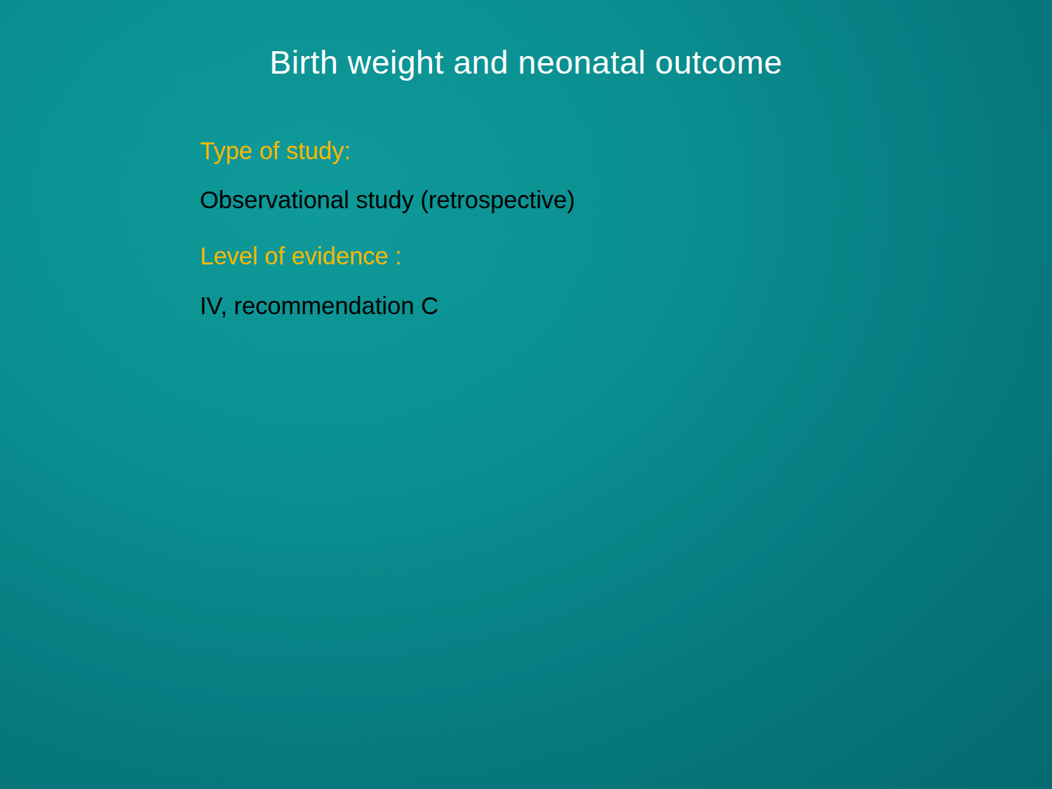Birth weight and neonatal outcome
Type of study:
Observational study (retrospective)
Level of evidence :
IV, recommendation C